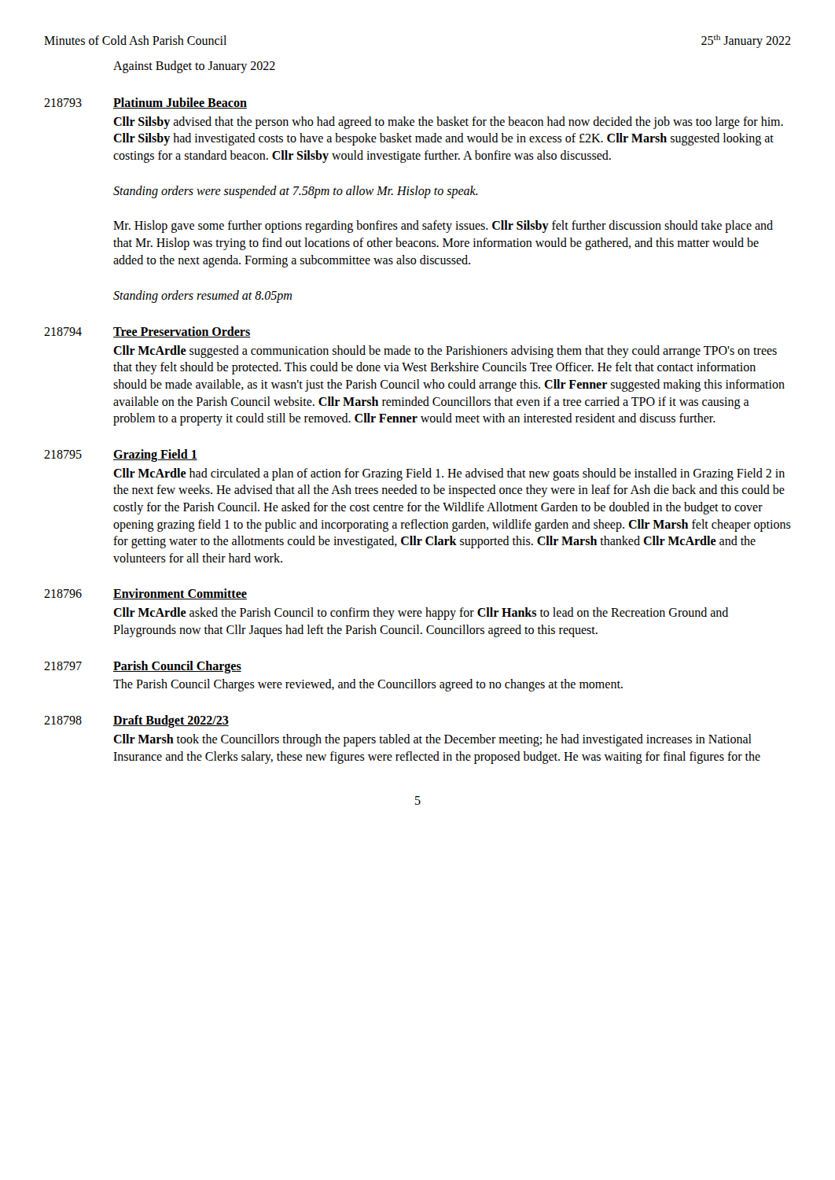Minutes of Cold Ash Parish Council
25th January 2022
Against Budget to January 2022
218793
Platinum Jubilee Beacon
Cllr Silsby advised that the person who had agreed to make the basket for the beacon had now decided the job was too large for him. Cllr Silsby had investigated costs to have a bespoke basket made and would be in excess of £2K. Cllr Marsh suggested looking at costings for a standard beacon. Cllr Silsby would investigate further. A bonfire was also discussed.
Standing orders were suspended at 7.58pm to allow Mr. Hislop to speak.
Mr. Hislop gave some further options regarding bonfires and safety issues. Cllr Silsby felt further discussion should take place and that Mr. Hislop was trying to find out locations of other beacons. More information would be gathered, and this matter would be added to the next agenda. Forming a subcommittee was also discussed.
Standing orders resumed at 8.05pm
218794
Tree Preservation Orders
Cllr McArdle suggested a communication should be made to the Parishioners advising them that they could arrange TPO's on trees that they felt should be protected. This could be done via West Berkshire Councils Tree Officer. He felt that contact information should be made available, as it wasn't just the Parish Council who could arrange this. Cllr Fenner suggested making this information available on the Parish Council website. Cllr Marsh reminded Councillors that even if a tree carried a TPO if it was causing a problem to a property it could still be removed. Cllr Fenner would meet with an interested resident and discuss further.
218795
Grazing Field 1
Cllr McArdle had circulated a plan of action for Grazing Field 1. He advised that new goats should be installed in Grazing Field 2 in the next few weeks. He advised that all the Ash trees needed to be inspected once they were in leaf for Ash die back and this could be costly for the Parish Council. He asked for the cost centre for the Wildlife Allotment Garden to be doubled in the budget to cover opening grazing field 1 to the public and incorporating a reflection garden, wildlife garden and sheep. Cllr Marsh felt cheaper options for getting water to the allotments could be investigated, Cllr Clark supported this. Cllr Marsh thanked Cllr McArdle and the volunteers for all their hard work.
218796
Environment Committee
Cllr McArdle asked the Parish Council to confirm they were happy for Cllr Hanks to lead on the Recreation Ground and Playgrounds now that Cllr Jaques had left the Parish Council. Councillors agreed to this request.
218797
Parish Council Charges
The Parish Council Charges were reviewed, and the Councillors agreed to no changes at the moment.
218798
Draft Budget 2022/23
Cllr Marsh took the Councillors through the papers tabled at the December meeting; he had investigated increases in National Insurance and the Clerks salary, these new figures were reflected in the proposed budget. He was waiting for final figures for the
5